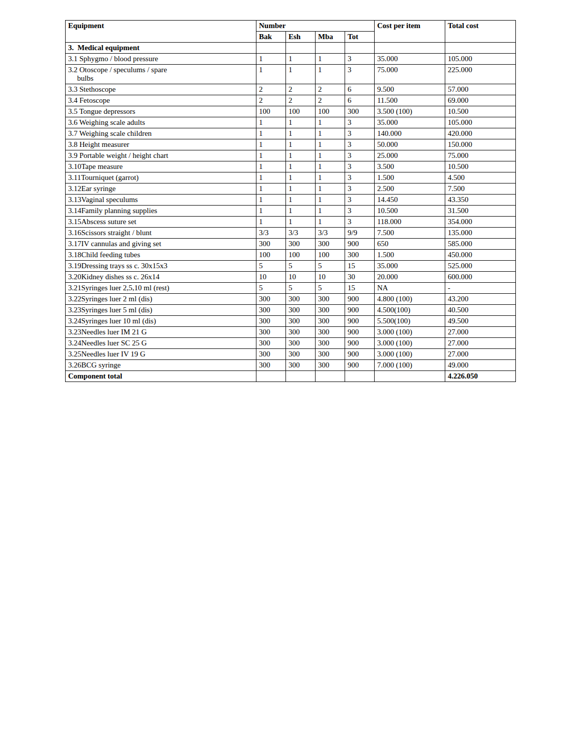| Equipment | Number | Cost per item | Total cost |
| --- | --- | --- | --- |
| Bak | Esh | Mba | Tot |
| 3. Medical equipment | | | | | | |
| 3.1 Sphygmo / blood pressure | 1 | 1 | 1 | 3 | 35.000 | 105.000 |
| 3.2 Otoscope / speculums / spare bulbs | 1 | 1 | 1 | 3 | 75.000 | 225.000 |
| 3.3 Stethoscope | 2 | 2 | 2 | 6 | 9.500 | 57.000 |
| 3.4 Fetoscope | 2 | 2 | 2 | 6 | 11.500 | 69.000 |
| 3.5 Tongue depressors | 100 | 100 | 100 | 300 | 3.500 (100) | 10.500 |
| 3.6 Weighing scale adults | 1 | 1 | 1 | 3 | 35.000 | 105.000 |
| 3.7 Weighing scale children | 1 | 1 | 1 | 3 | 140.000 | 420.000 |
| 3.8 Height measurer | 1 | 1 | 1 | 3 | 50.000 | 150.000 |
| 3.9 Portable weight / height chart | 1 | 1 | 1 | 3 | 25.000 | 75.000 |
| 3.10Tape measure | 1 | 1 | 1 | 3 | 3.500 | 10.500 |
| 3.11Tourniquet (garrot) | 1 | 1 | 1 | 3 | 1.500 | 4.500 |
| 3.12Ear syringe | 1 | 1 | 1 | 3 | 2.500 | 7.500 |
| 3.13Vaginal speculums | 1 | 1 | 1 | 3 | 14.450 | 43.350 |
| 3.14Family planning supplies | 1 | 1 | 1 | 3 | 10.500 | 31.500 |
| 3.15Abscess suture set | 1 | 1 | 1 | 3 | 118.000 | 354.000 |
| 3.16Scissors straight / blunt | 3/3 | 3/3 | 3/3 | 9/9 | 7.500 | 135.000 |
| 3.17IV cannulas and giving set | 300 | 300 | 300 | 900 | 650 | 585.000 |
| 3.18Child feeding tubes | 100 | 100 | 100 | 300 | 1.500 | 450.000 |
| 3.19Dressing trays ss c. 30x15x3 | 5 | 5 | 5 | 15 | 35.000 | 525.000 |
| 3.20Kidney dishes ss c. 26x14 | 10 | 10 | 10 | 30 | 20.000 | 600.000 |
| 3.21Syringes luer 2,5,10 ml (rest) | 5 | 5 | 5 | 15 | NA | - |
| 3.22Syringes luer 2 ml (dis) | 300 | 300 | 300 | 900 | 4.800 (100) | 43.200 |
| 3.23Syringes luer 5 ml (dis) | 300 | 300 | 300 | 900 | 4.500(100) | 40.500 |
| 3.24Syringes luer 10 ml (dis) | 300 | 300 | 300 | 900 | 5.500(100) | 49.500 |
| 3.23Needles luer IM 21 G | 300 | 300 | 300 | 900 | 3.000 (100) | 27.000 |
| 3.24Needles luer SC 25 G | 300 | 300 | 300 | 900 | 3.000 (100) | 27.000 |
| 3.25Needles luer IV 19 G | 300 | 300 | 300 | 900 | 3.000 (100) | 27.000 |
| 3.26BCG syringe | 300 | 300 | 300 | 900 | 7.000 (100) | 49.000 |
| Component total | | | | | | 4.226.050 |